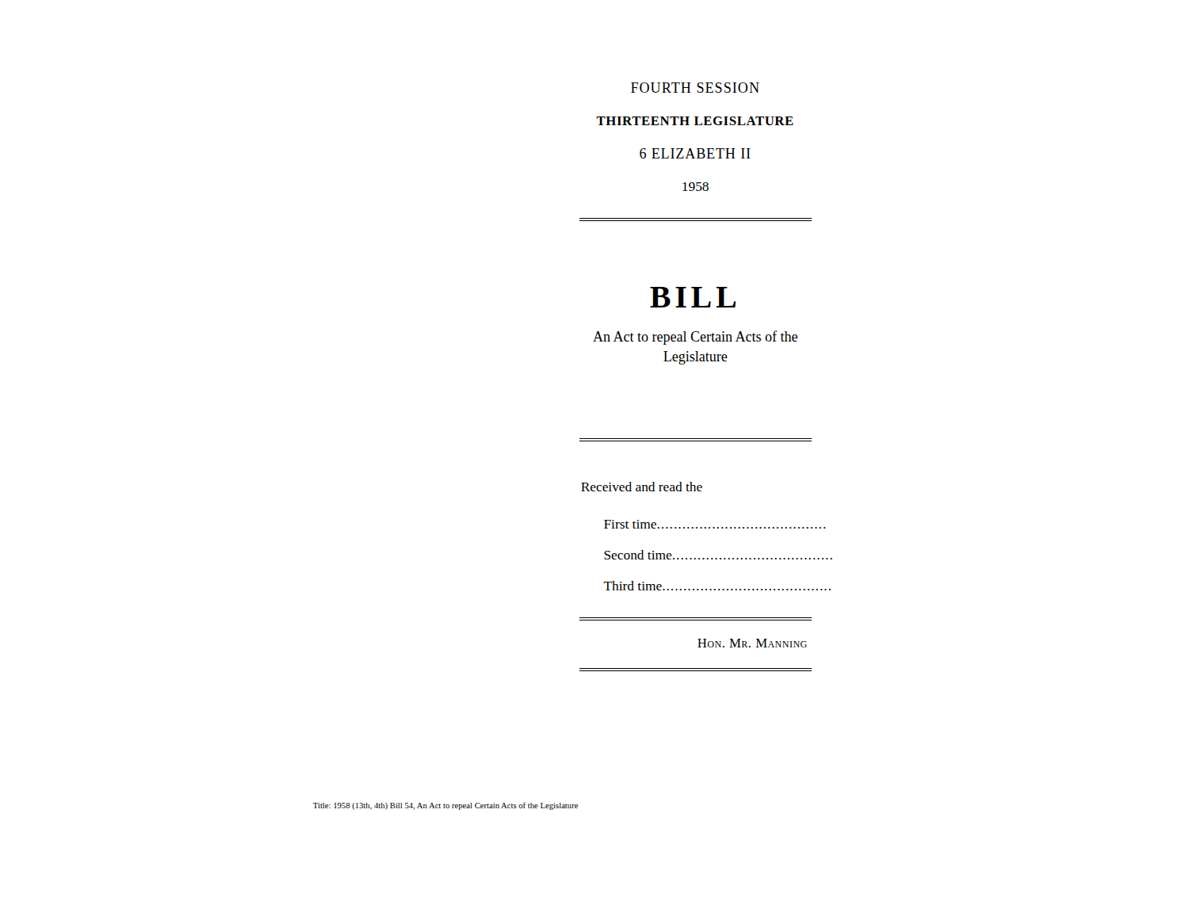FOURTH SESSION
THIRTEENTH LEGISLATURE
6 ELIZABETH II
1958
BILL
An Act to repeal Certain Acts of the Legislature
Received and read the
First time........................................
Second time......................................
Third time........................................
Hon. Mr. Manning
Title: 1958 (13th, 4th) Bill 54, An Act to repeal Certain Acts of the Legislature